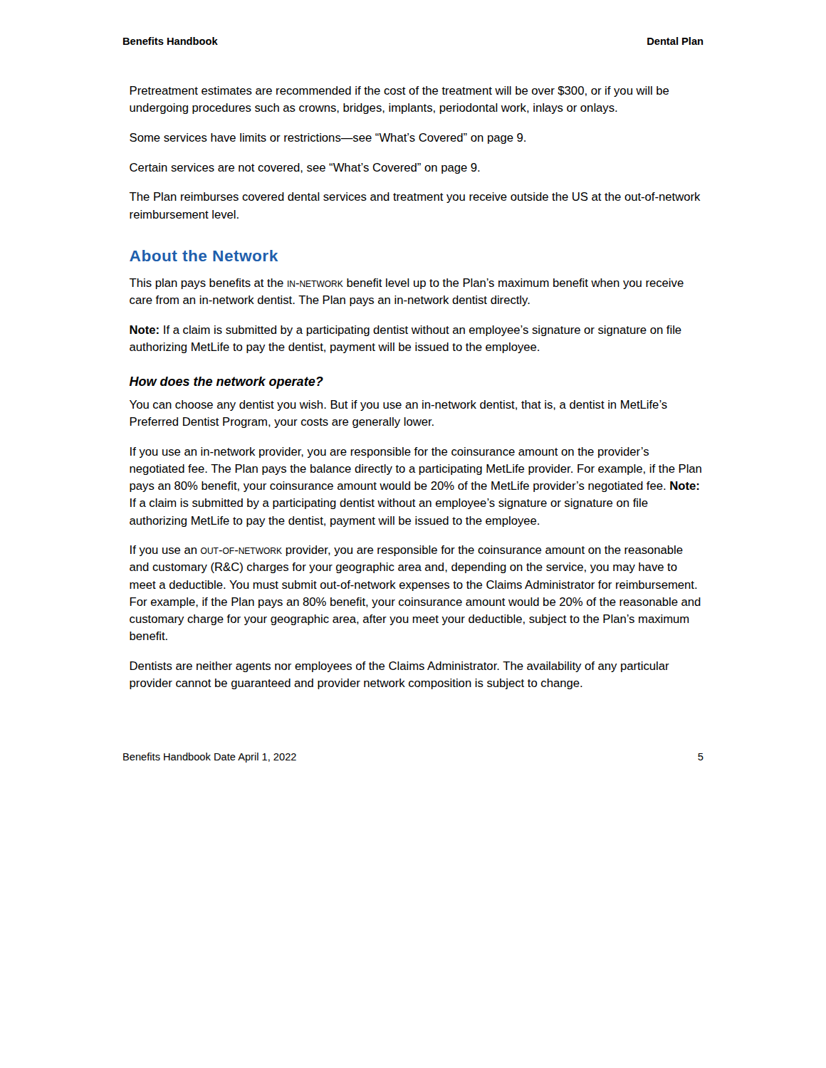Benefits Handbook Dental Plan
Pretreatment estimates are recommended if the cost of the treatment will be over $300, or if you will be undergoing procedures such as crowns, bridges, implants, periodontal work, inlays or onlays.
Some services have limits or restrictions—see “What’s Covered” on page 9.
Certain services are not covered, see “What’s Covered” on page 9.
The Plan reimburses covered dental services and treatment you receive outside the US at the out-of-network reimbursement level.
About the Network
This plan pays benefits at the in-network benefit level up to the Plan’s maximum benefit when you receive care from an in-network dentist. The Plan pays an in-network dentist directly.
Note: If a claim is submitted by a participating dentist without an employee’s signature or signature on file authorizing MetLife to pay the dentist, payment will be issued to the employee.
How does the network operate?
You can choose any dentist you wish. But if you use an in-network dentist, that is, a dentist in MetLife’s Preferred Dentist Program, your costs are generally lower.
If you use an in-network provider, you are responsible for the coinsurance amount on the provider’s negotiated fee. The Plan pays the balance directly to a participating MetLife provider. For example, if the Plan pays an 80% benefit, your coinsurance amount would be 20% of the MetLife provider’s negotiated fee. Note: If a claim is submitted by a participating dentist without an employee’s signature or signature on file authorizing MetLife to pay the dentist, payment will be issued to the employee.
If you use an out-of-network provider, you are responsible for the coinsurance amount on the reasonable and customary (R&C) charges for your geographic area and, depending on the service, you may have to meet a deductible. You must submit out-of-network expenses to the Claims Administrator for reimbursement. For example, if the Plan pays an 80% benefit, your coinsurance amount would be 20% of the reasonable and customary charge for your geographic area, after you meet your deductible, subject to the Plan’s maximum benefit.
Dentists are neither agents nor employees of the Claims Administrator. The availability of any particular provider cannot be guaranteed and provider network composition is subject to change.
Benefits Handbook Date April 1, 2022 5